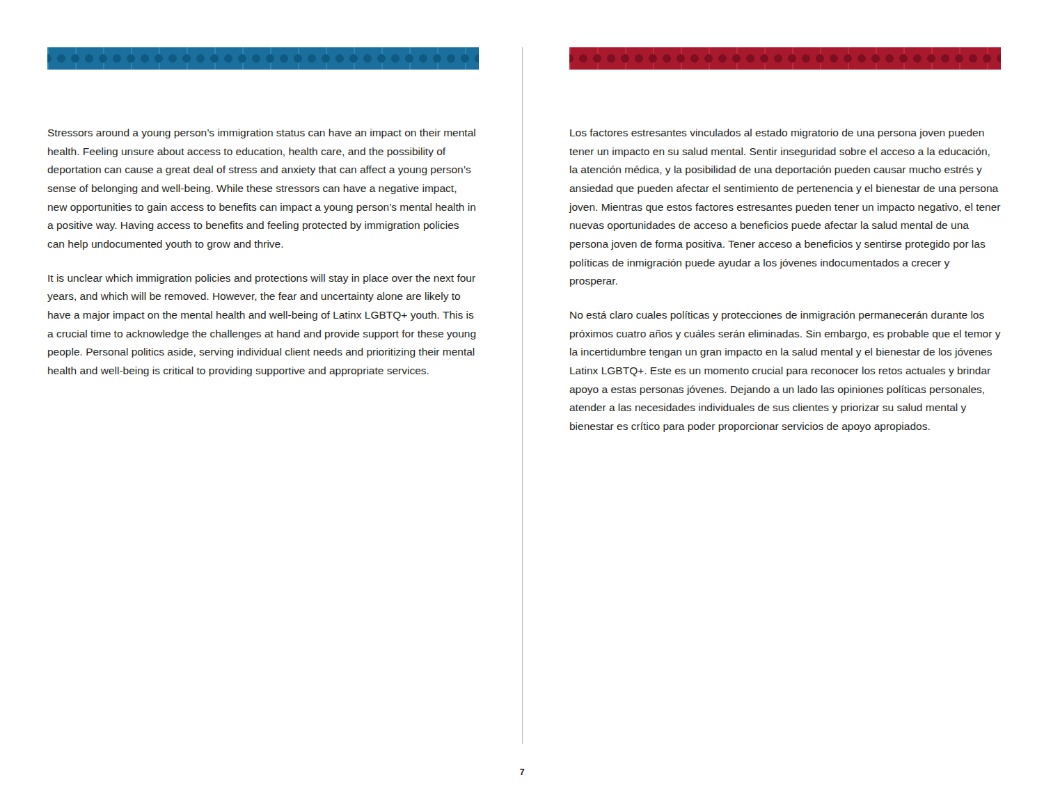Stressors around a young person’s immigration status can have an impact on their mental health. Feeling unsure about access to education, health care, and the possibility of deportation can cause a great deal of stress and anxiety that can affect a young person’s sense of belonging and well-being. While these stressors can have a negative impact, new opportunities to gain access to benefits can impact a young person’s mental health in a positive way. Having access to benefits and feeling protected by immigration policies can help undocumented youth to grow and thrive.
It is unclear which immigration policies and protections will stay in place over the next four years, and which will be removed. However, the fear and uncertainty alone are likely to have a major impact on the mental health and well-being of Latinx LGBTQ+ youth. This is a crucial time to acknowledge the challenges at hand and provide support for these young people. Personal politics aside, serving individual client needs and prioritizing their mental health and well-being is critical to providing supportive and appropriate services.
Los factores estresantes vinculados al estado migratorio de una persona joven pueden tener un impacto en su salud mental. Sentir inseguridad sobre el acceso a la educación, la atención médica, y la posibilidad de una deportación pueden causar mucho estrés y ansiedad que pueden afectar el sentimiento de pertenencia y el bienestar de una persona joven. Mientras que estos factores estresantes pueden tener un impacto negativo, el tener nuevas oportunidades de acceso a beneficios puede afectar la salud mental de una persona joven de forma positiva. Tener acceso a beneficios y sentirse protegido por las políticas de inmigración puede ayudar a los jóvenes indocumentados a crecer y prosperar.
No está claro cuales políticas y protecciones de inmigración permanecerán durante los próximos cuatro años y cuáles serán eliminadas. Sin embargo, es probable que el temor y la incertidumbre tengan un gran impacto en la salud mental y el bienestar de los jóvenes Latinx LGBTQ+. Este es un momento crucial para reconocer los retos actuales y brindar apoyo a estas personas jóvenes. Dejando a un lado las opiniones políticas personales, atender a las necesidades individuales de sus clientes y priorizar su salud mental y bienestar es crítico para poder proporcionar servicios de apoyo apropiados.
7